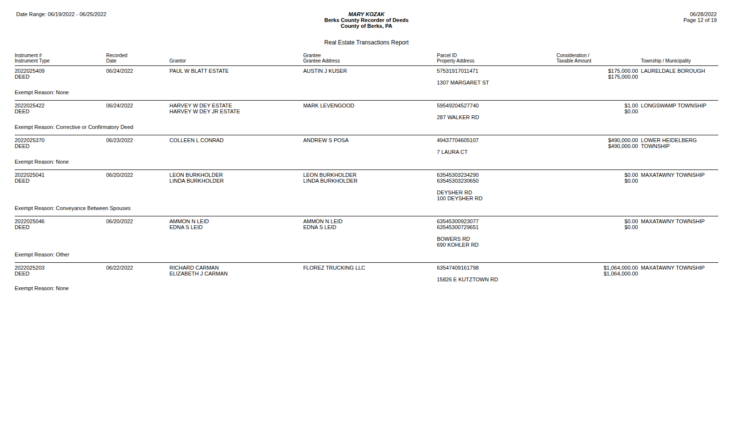| Date Range: 06/19/2022 - 06/25/2022 | MARY KOZAK Berks County Recorder of Deeds County of Berks, PA | 06/28/2022 Page 12 of 19 |
Real Estate Transactions Report
| Instrument # Instrument Type | Recorded Date | Grantor | Grantee Grantee Address | Parcel ID Property Address | Consideration / Taxable Amount | Township / Municipality |
| --- | --- | --- | --- | --- | --- | --- |
| 2022025409 DEED | 06/24/2022 | PAUL W BLATT ESTATE | AUSTIN J KUSER | 57531917011471 1307 MARGARET ST | $175,000.00 $175,000.00 | LAURELDALE BOROUGH |
| Exempt Reason: None |
| 2022025422 DEED | 06/24/2022 | HARVEY W DEY ESTATE HARVEY W DEY JR ESTATE | MARK LEVENGOOD | 59549204527740 287 WALKER RD | $1.00 $0.00 | LONGSWAMP TOWNSHIP |
| Exempt Reason: Corrective or Confirmatory Deed |
| 2022025370 DEED | 06/23/2022 | COLLEEN L CONRAD | ANDREW S POSA | 49437704605107 7 LAURA CT | $490,000.00 $490,000.00 | LOWER HEIDELBERG TOWNSHIP |
| Exempt Reason: None |
| 2022025041 DEED | 06/20/2022 | LEON BURKHOLDER LINDA BURKHOLDER | LEON BURKHOLDER LINDA BURKHOLDER | 63545303234290 63545303230650 DEYSHER RD 100 DEYSHER RD | $0.00 $0.00 | MAXATAWNY TOWNSHIP |
| Exempt Reason: Conveyance Between Spouses |
| 2022025046 DEED | 06/20/2022 | AMMON N LEID EDNA S LEID | AMMON N LEID EDNA S LEID | 63545300923077 63545300729651 BOWERS RD 690 KOHLER RD | $0.00 $0.00 | MAXATAWNY TOWNSHIP |
| Exempt Reason: Other |
| 2022025203 DEED | 06/22/2022 | RICHARD CARMAN ELIZABETH J CARMAN | FLOREZ TRUCKING LLC | 63547409161798 15826 E KUTZTOWN RD | $1,064,000.00 $1,064,000.00 | MAXATAWNY TOWNSHIP |
| Exempt Reason: None |